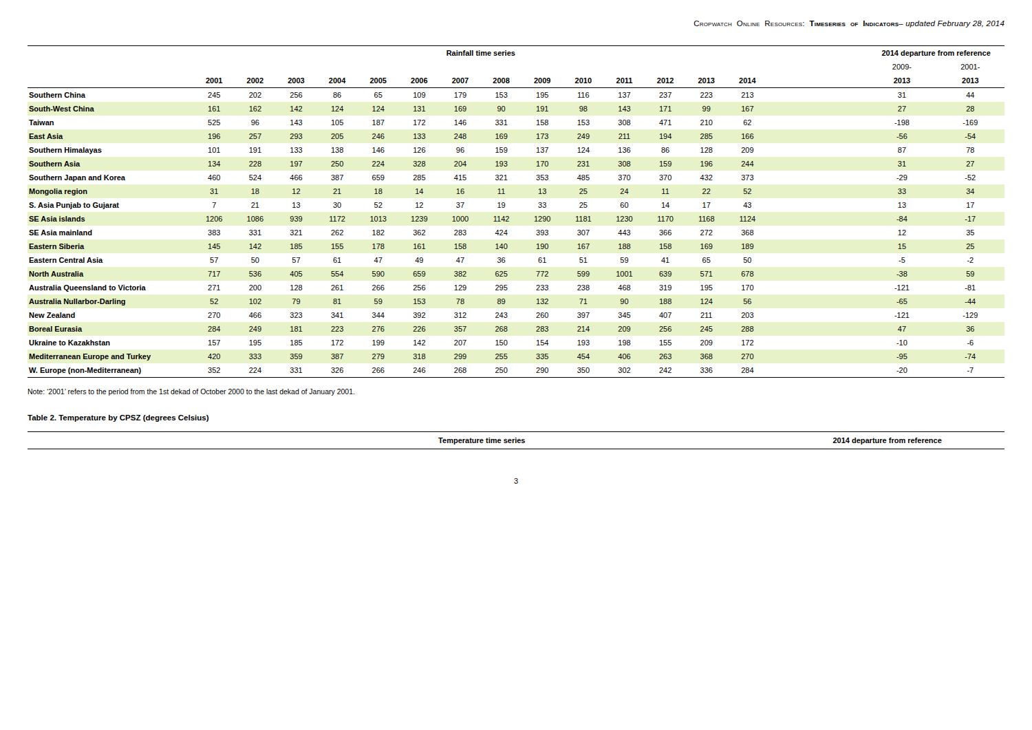Cropwatch Online Resources: Timeseries of Indicators– updated February 28, 2014
| | Rainfall time series | | 2014 departure from reference |
| | | | 2009- | 2001- |
| | 2001 | 2002 | 2003 | 2004 | 2005 | 2006 | 2007 | 2008 | 2009 | 2010 | 2011 | 2012 | 2013 | 2014 | | 2013 | 2013 |
| Southern China | 245 | 202 | 256 | 86 | 65 | 109 | 179 | 153 | 195 | 116 | 137 | 237 | 223 | 213 | | 31 | 44 |
| South-West China | 161 | 162 | 142 | 124 | 124 | 131 | 169 | 90 | 191 | 98 | 143 | 171 | 99 | 167 | | 27 | 28 |
| Taiwan | 525 | 96 | 143 | 105 | 187 | 172 | 146 | 331 | 158 | 153 | 308 | 471 | 210 | 62 | | -198 | -169 |
| East Asia | 196 | 257 | 293 | 205 | 246 | 133 | 248 | 169 | 173 | 249 | 211 | 194 | 285 | 166 | | -56 | -54 |
| Southern Himalayas | 101 | 191 | 133 | 138 | 146 | 126 | 96 | 159 | 137 | 124 | 136 | 86 | 128 | 209 | | 87 | 78 |
| Southern Asia | 134 | 228 | 197 | 250 | 224 | 328 | 204 | 193 | 170 | 231 | 308 | 159 | 196 | 244 | | 31 | 27 |
| Southern Japan and Korea | 460 | 524 | 466 | 387 | 659 | 285 | 415 | 321 | 353 | 485 | 370 | 370 | 432 | 373 | | -29 | -52 |
| Mongolia region | 31 | 18 | 12 | 21 | 18 | 14 | 16 | 11 | 13 | 25 | 24 | 11 | 22 | 52 | | 33 | 34 |
| S. Asia Punjab to Gujarat | 7 | 21 | 13 | 30 | 52 | 12 | 37 | 19 | 33 | 25 | 60 | 14 | 17 | 43 | | 13 | 17 |
| SE Asia islands | 1206 | 1086 | 939 | 1172 | 1013 | 1239 | 1000 | 1142 | 1290 | 1181 | 1230 | 1170 | 1168 | 1124 | | -84 | -17 |
| SE Asia mainland | 383 | 331 | 321 | 262 | 182 | 362 | 283 | 424 | 393 | 307 | 443 | 366 | 272 | 368 | | 12 | 35 |
| Eastern Siberia | 145 | 142 | 185 | 155 | 178 | 161 | 158 | 140 | 190 | 167 | 188 | 158 | 169 | 189 | | 15 | 25 |
| Eastern Central Asia | 57 | 50 | 57 | 61 | 47 | 49 | 47 | 36 | 61 | 51 | 59 | 41 | 65 | 50 | | -5 | -2 |
| North Australia | 717 | 536 | 405 | 554 | 590 | 659 | 382 | 625 | 772 | 599 | 1001 | 639 | 571 | 678 | | -38 | 59 |
| Australia Queensland to Victoria | 271 | 200 | 128 | 261 | 266 | 256 | 129 | 295 | 233 | 238 | 468 | 319 | 195 | 170 | | -121 | -81 |
| Australia Nullarbor-Darling | 52 | 102 | 79 | 81 | 59 | 153 | 78 | 89 | 132 | 71 | 90 | 188 | 124 | 56 | | -65 | -44 |
| New Zealand | 270 | 466 | 323 | 341 | 344 | 392 | 312 | 243 | 260 | 397 | 345 | 407 | 211 | 203 | | -121 | -129 |
| Boreal Eurasia | 284 | 249 | 181 | 223 | 276 | 226 | 357 | 268 | 283 | 214 | 209 | 256 | 245 | 288 | | 47 | 36 |
| Ukraine to Kazakhstan | 157 | 195 | 185 | 172 | 199 | 142 | 207 | 150 | 154 | 193 | 198 | 155 | 209 | 172 | | -10 | -6 |
| Mediterranean Europe and Turkey | 420 | 333 | 359 | 387 | 279 | 318 | 299 | 255 | 335 | 454 | 406 | 263 | 368 | 270 | | -95 | -74 |
| W. Europe (non-Mediterranean) | 352 | 224 | 331 | 326 | 266 | 246 | 268 | 250 | 290 | 350 | 302 | 242 | 336 | 284 | | -20 | -7 |
Note: ‘2001’ refers to the period from the 1st dekad of October 2000 to the last dekad of January 2001.
Table 2. Temperature by CPSZ (degrees Celsius)
| | Temperature time series | 2014 departure from reference |
| --- | --- | --- |
3